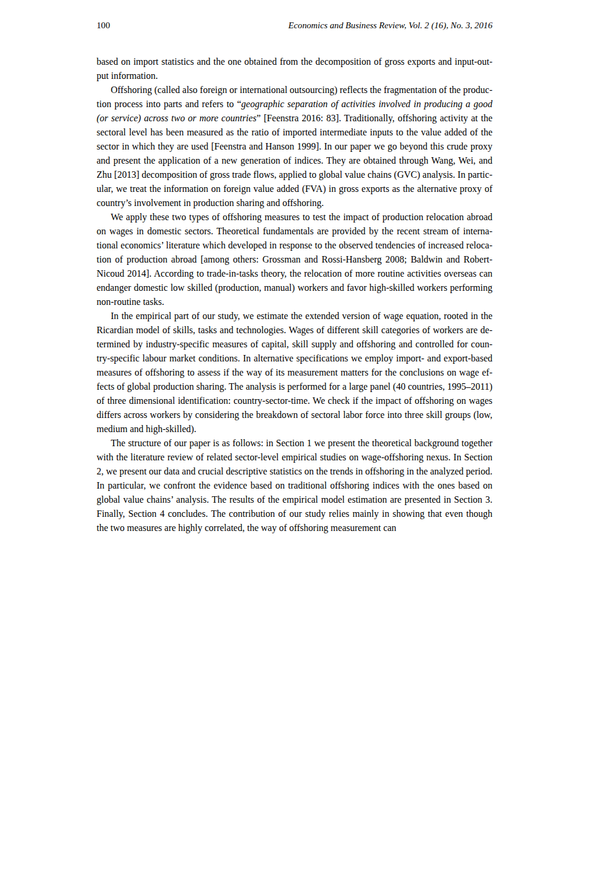100 Economics and Business Review, Vol. 2 (16), No. 3, 2016
based on import statistics and the one obtained from the decomposition of gross exports and input-output information.
Offshoring (called also foreign or international outsourcing) reflects the fragmentation of the production process into parts and refers to “geographic separation of activities involved in producing a good (or service) across two or more countries” [Feenstra 2016: 83]. Traditionally, offshoring activity at the sectoral level has been measured as the ratio of imported intermediate inputs to the value added of the sector in which they are used [Feenstra and Hanson 1999]. In our paper we go beyond this crude proxy and present the application of a new generation of indices. They are obtained through Wang, Wei, and Zhu [2013] decomposition of gross trade flows, applied to global value chains (GVC) analysis. In particular, we treat the information on foreign value added (FVA) in gross exports as the alternative proxy of country’s involvement in production sharing and offshoring.
We apply these two types of offshoring measures to test the impact of production relocation abroad on wages in domestic sectors. Theoretical fundamentals are provided by the recent stream of international economics’ literature which developed in response to the observed tendencies of increased relocation of production abroad [among others: Grossman and Rossi-Hansberg 2008; Baldwin and Robert-Nicoud 2014]. According to trade-in-tasks theory, the relocation of more routine activities overseas can endanger domestic low skilled (production, manual) workers and favor high-skilled workers performing non-routine tasks.
In the empirical part of our study, we estimate the extended version of wage equation, rooted in the Ricardian model of skills, tasks and technologies. Wages of different skill categories of workers are determined by industry-specific measures of capital, skill supply and offshoring and controlled for country-specific labour market conditions. In alternative specifications we employ import- and export-based measures of offshoring to assess if the way of its measurement matters for the conclusions on wage effects of global production sharing. The analysis is performed for a large panel (40 countries, 1995–2011) of three dimensional identification: country-sector-time. We check if the impact of offshoring on wages differs across workers by considering the breakdown of sectoral labor force into three skill groups (low, medium and high-skilled).
The structure of our paper is as follows: in Section 1 we present the theoretical background together with the literature review of related sector-level empirical studies on wage-offshoring nexus. In Section 2, we present our data and crucial descriptive statistics on the trends in offshoring in the analyzed period. In particular, we confront the evidence based on traditional offshoring indices with the ones based on global value chains’ analysis. The results of the empirical model estimation are presented in Section 3. Finally, Section 4 concludes. The contribution of our study relies mainly in showing that even though the two measures are highly correlated, the way of offshoring measurement can